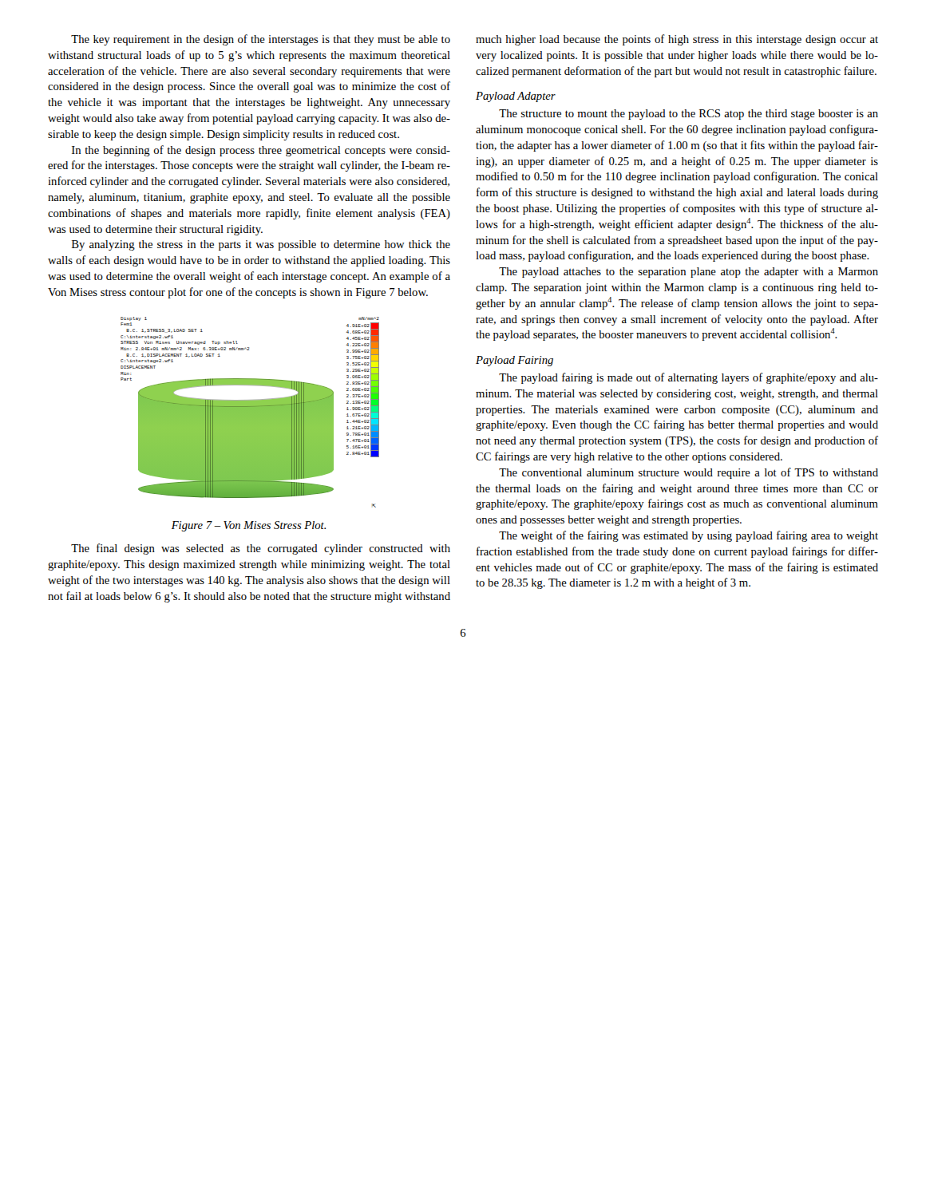The key requirement in the design of the interstages is that they must be able to withstand structural loads of up to 5 g’s which represents the maximum theoretical acceleration of the vehicle. There are also several secondary requirements that were considered in the design process. Since the overall goal was to minimize the cost of the vehicle it was important that the interstages be lightweight. Any unnecessary weight would also take away from potential payload carrying capacity. It was also desirable to keep the design simple. Design simplicity results in reduced cost.
In the beginning of the design process three geometrical concepts were considered for the interstages. Those concepts were the straight wall cylinder, the I-beam reinforced cylinder and the corrugated cylinder. Several materials were also considered, namely, aluminum, titanium, graphite epoxy, and steel. To evaluate all the possible combinations of shapes and materials more rapidly, finite element analysis (FEA) was used to determine their structural rigidity.
By analyzing the stress in the parts it was possible to determine how thick the walls of each design would have to be in order to withstand the applied loading. This was used to determine the overall weight of each interstage concept. An example of a Von Mises stress contour plot for one of the concepts is shown in Figure 7 below.
Display 1
Fem1
B.C. 1,STRESS_3,LOAD SET 1
C:\interstage2.wf1
STRESS Von Mises Unaveraged Top shell
Min: 2.84E+01 mN/mm^2 Max: 6.38E+02 mN/mm^2
B.C. 1,DISPLACEMENT 1,LOAD SET 1
C:\interstage2.wf1
DISPLACEMENT
Min:
Part
mN/mm^2
| 4.91E+02 | |
| 4.68E+02 | |
| 4.45E+02 | |
| 4.22E+02 | |
| 3.99E+02 | |
| 3.75E+02 | |
| 3.52E+02 | |
| 3.29E+02 | |
| 3.06E+02 | |
| 2.83E+02 | |
| 2.60E+02 | |
| 2.37E+02 | |
| 2.13E+02 | |
| 1.90E+02 | |
| 1.67E+02 | |
| 1.44E+02 | |
| 1.21E+02 | |
| 9.78E+01 | |
| 7.47E+01 | |
| 5.16E+01 | |
| 2.84E+01 | |
⇱
Figure 7 – Von Mises Stress Plot.
The final design was selected as the corrugated cylinder constructed with graphite/epoxy. This design maximized strength while minimizing weight. The total weight of the two interstages was 140 kg. The analysis also shows that the design will not fail at loads below 6 g’s. It should also be noted that the structure might withstand much higher load because the points of high stress in this interstage design occur at very localized points. It is possible that under higher loads while there would be localized permanent deformation of the part but would not result in catastrophic failure.
Payload Adapter
The structure to mount the payload to the RCS atop the third stage booster is an aluminum monocoque conical shell. For the 60 degree inclination payload configuration, the adapter has a lower diameter of 1.00 m (so that it fits within the payload fairing), an upper diameter of 0.25 m, and a height of 0.25 m. The upper diameter is modified to 0.50 m for the 110 degree inclination payload configuration. The conical form of this structure is designed to withstand the high axial and lateral loads during the boost phase. Utilizing the properties of composites with this type of structure allows for a high-strength, weight efficient adapter design4. The thickness of the aluminum for the shell is calculated from a spreadsheet based upon the input of the payload mass, payload configuration, and the loads experienced during the boost phase.
The payload attaches to the separation plane atop the adapter with a Marmon clamp. The separation joint within the Marmon clamp is a continuous ring held together by an annular clamp4. The release of clamp tension allows the joint to separate, and springs then convey a small increment of velocity onto the payload. After the payload separates, the booster maneuvers to prevent accidental collision4.
Payload Fairing
The payload fairing is made out of alternating layers of graphite/epoxy and aluminum. The material was selected by considering cost, weight, strength, and thermal properties. The materials examined were carbon composite (CC), aluminum and graphite/epoxy. Even though the CC fairing has better thermal properties and would not need any thermal protection system (TPS), the costs for design and production of CC fairings are very high relative to the other options considered.
The conventional aluminum structure would require a lot of TPS to withstand the thermal loads on the fairing and weight around three times more than CC or graphite/epoxy. The graphite/epoxy fairings cost as much as conventional aluminum ones and possesses better weight and strength properties.
The weight of the fairing was estimated by using payload fairing area to weight fraction established from the trade study done on current payload fairings for different vehicles made out of CC or graphite/epoxy. The mass of the fairing is estimated to be 28.35 kg. The diameter is 1.2 m with a height of 3 m.
6